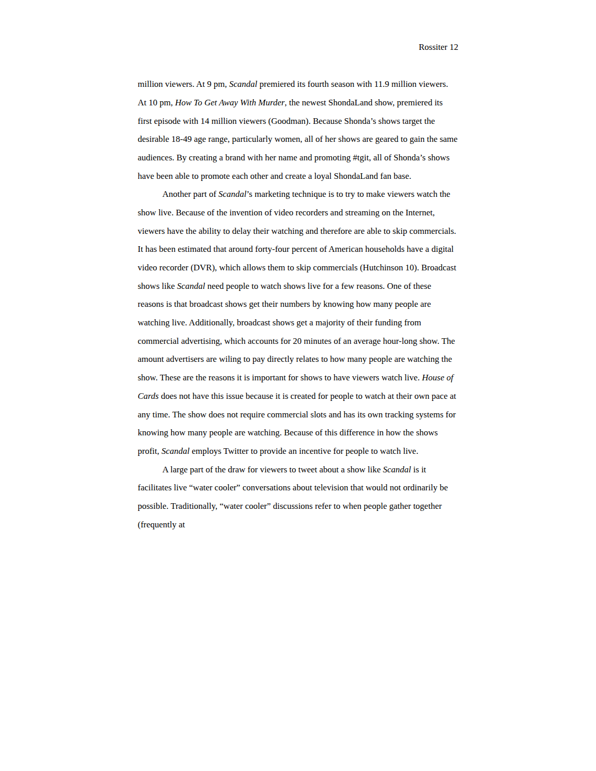Rossiter 12
million viewers. At 9 pm, Scandal premiered its fourth season with 11.9 million viewers. At 10 pm, How To Get Away With Murder, the newest ShondaLand show, premiered its first episode with 14 million viewers (Goodman). Because Shonda’s shows target the desirable 18-49 age range, particularly women, all of her shows are geared to gain the same audiences. By creating a brand with her name and promoting #tgit, all of Shonda’s shows have been able to promote each other and create a loyal ShondaLand fan base.
Another part of Scandal’s marketing technique is to try to make viewers watch the show live. Because of the invention of video recorders and streaming on the Internet, viewers have the ability to delay their watching and therefore are able to skip commercials. It has been estimated that around forty-four percent of American households have a digital video recorder (DVR), which allows them to skip commercials (Hutchinson 10). Broadcast shows like Scandal need people to watch shows live for a few reasons. One of these reasons is that broadcast shows get their numbers by knowing how many people are watching live. Additionally, broadcast shows get a majority of their funding from commercial advertising, which accounts for 20 minutes of an average hour-long show. The amount advertisers are wiling to pay directly relates to how many people are watching the show. These are the reasons it is important for shows to have viewers watch live. House of Cards does not have this issue because it is created for people to watch at their own pace at any time. The show does not require commercial slots and has its own tracking systems for knowing how many people are watching. Because of this difference in how the shows profit, Scandal employs Twitter to provide an incentive for people to watch live.
A large part of the draw for viewers to tweet about a show like Scandal is it facilitates live “water cooler” conversations about television that would not ordinarily be possible. Traditionally, “water cooler” discussions refer to when people gather together (frequently at